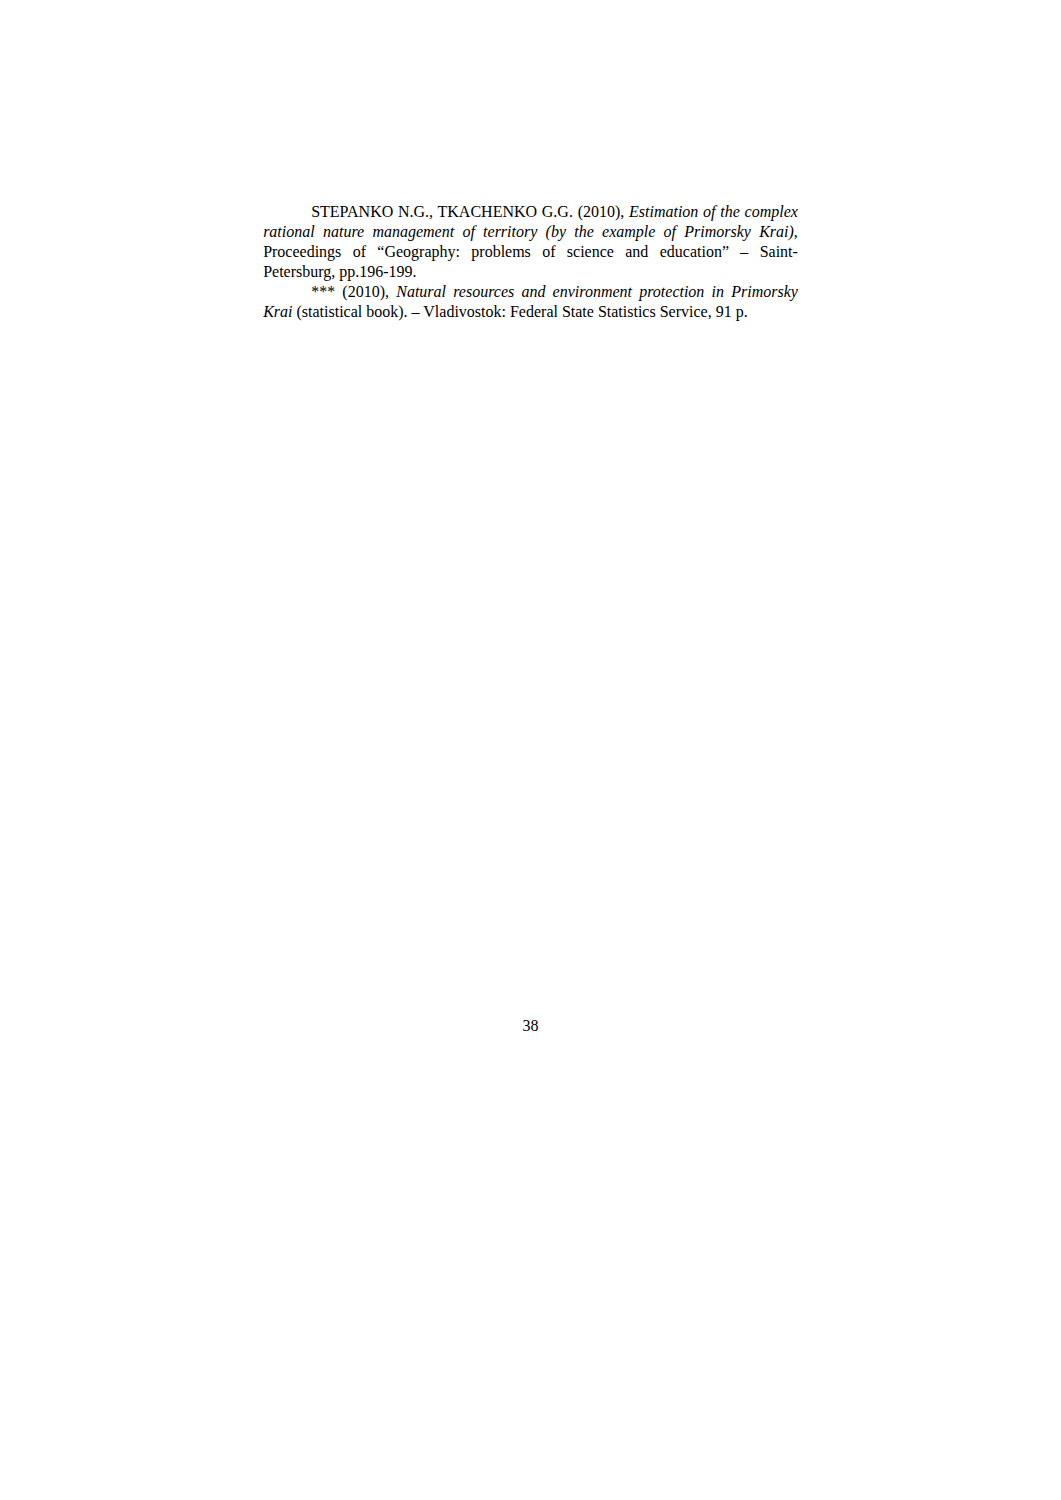STEPANKO N.G., TKACHENKO G.G. (2010), Estimation of the complex rational nature management of territory (by the example of Primorsky Krai), Proceedings of “Geography: problems of science and education” – Saint-Petersburg, pp.196-199.
*** (2010), Natural resources and environment protection in Primorsky Krai (statistical book). – Vladivostok: Federal State Statistics Service, 91 p.
38